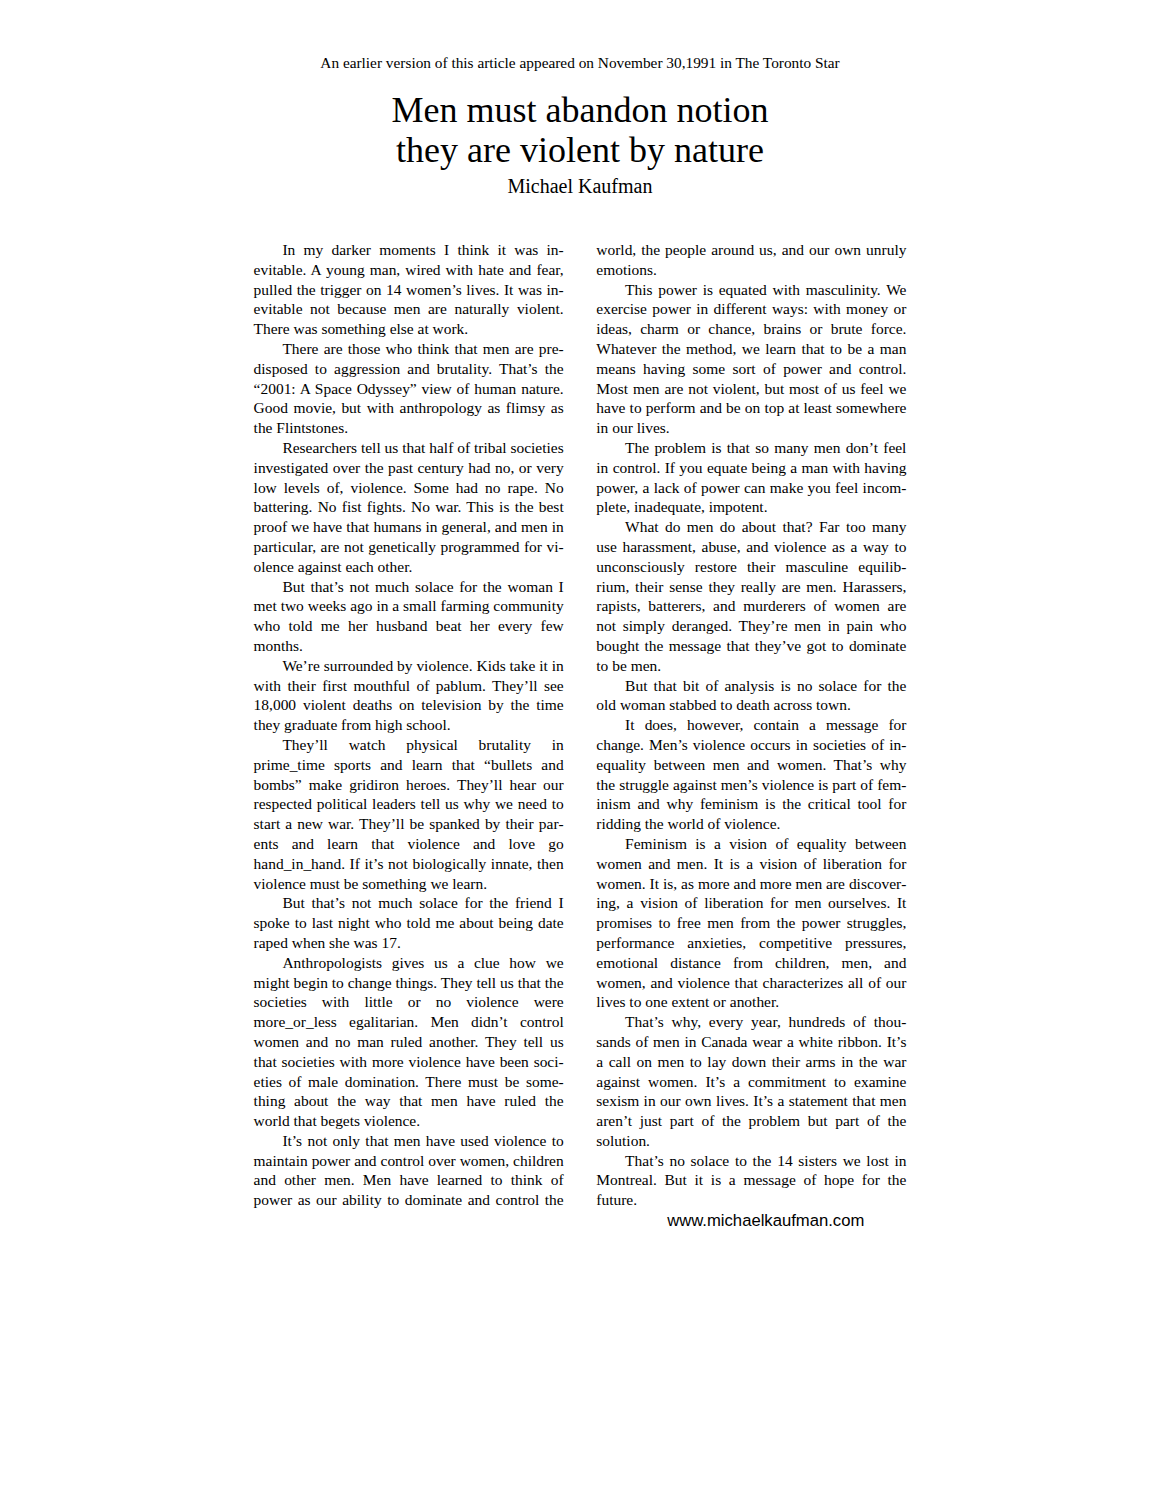An earlier version of this article appeared on November 30,1991 in The Toronto Star
Men must abandon notion
they are violent by nature
Michael Kaufman
In my darker moments I think it was inevitable. A young man, wired with hate and fear, pulled the trigger on 14 women’s lives. It was inevitable not because men are naturally violent. There was something else at work.
There are those who think that men are predisposed to aggression and brutality. That’s the “2001: A Space Odyssey” view of human nature. Good movie, but with anthropology as flimsy as the Flintstones.
Researchers tell us that half of tribal societies investigated over the past century had no, or very low levels of, violence. Some had no rape. No battering. No fist fights. No war. This is the best proof we have that humans in general, and men in particular, are not genetically programmed for violence against each other.
But that’s not much solace for the woman I met two weeks ago in a small farming community who told me her husband beat her every few months.
We’re surrounded by violence. Kids take it in with their first mouthful of pablum. They’ll see 18,000 violent deaths on television by the time they graduate from high school.
They’ll watch physical brutality in prime_time sports and learn that “bullets and bombs” make gridiron heroes. They’ll hear our respected political leaders tell us why we need to start a new war. They’ll be spanked by their parents and learn that violence and love go hand_in_hand. If it’s not biologically innate, then violence must be something we learn.
But that’s not much solace for the friend I spoke to last night who told me about being date raped when she was 17.
Anthropologists gives us a clue how we might begin to change things. They tell us that the societies with little or no violence were more_or_less egalitarian. Men didn’t control women and no man ruled another. They tell us that societies with more violence have been societies of male domination. There must be something about the way that men have ruled the world that begets violence.
It’s not only that men have used violence to maintain power and control over women, children and other men. Men have learned to think of power as our ability to dominate and control the world, the people around us, and our own unruly emotions.
This power is equated with masculinity. We exercise power in different ways: with money or ideas, charm or chance, brains or brute force. Whatever the method, we learn that to be a man means having some sort of power and control. Most men are not violent, but most of us feel we have to perform and be on top at least somewhere in our lives.
The problem is that so many men don’t feel in control. If you equate being a man with having power, a lack of power can make you feel incomplete, inadequate, impotent.
What do men do about that? Far too many use harassment, abuse, and violence as a way to unconsciously restore their masculine equilibrium, their sense they really are men. Harassers, rapists, batterers, and murderers of women are not simply deranged. They’re men in pain who bought the message that they’ve got to dominate to be men.
But that bit of analysis is no solace for the old woman stabbed to death across town.
It does, however, contain a message for change. Men’s violence occurs in societies of inequality between men and women. That’s why the struggle against men’s violence is part of feminism and why feminism is the critical tool for ridding the world of violence.
Feminism is a vision of equality between women and men. It is a vision of liberation for women. It is, as more and more men are discovering, a vision of liberation for men ourselves. It promises to free men from the power struggles, performance anxieties, competitive pressures, emotional distance from children, men, and women, and violence that characterizes all of our lives to one extent or another.
That’s why, every year, hundreds of thousands of men in Canada wear a white ribbon. It’s a call on men to lay down their arms in the war against women. It’s a commitment to examine sexism in our own lives. It’s a statement that men aren’t just part of the problem but part of the solution.
That’s no solace to the 14 sisters we lost in Montreal. But it is a message of hope for the future.
www.michaelkaufman.com